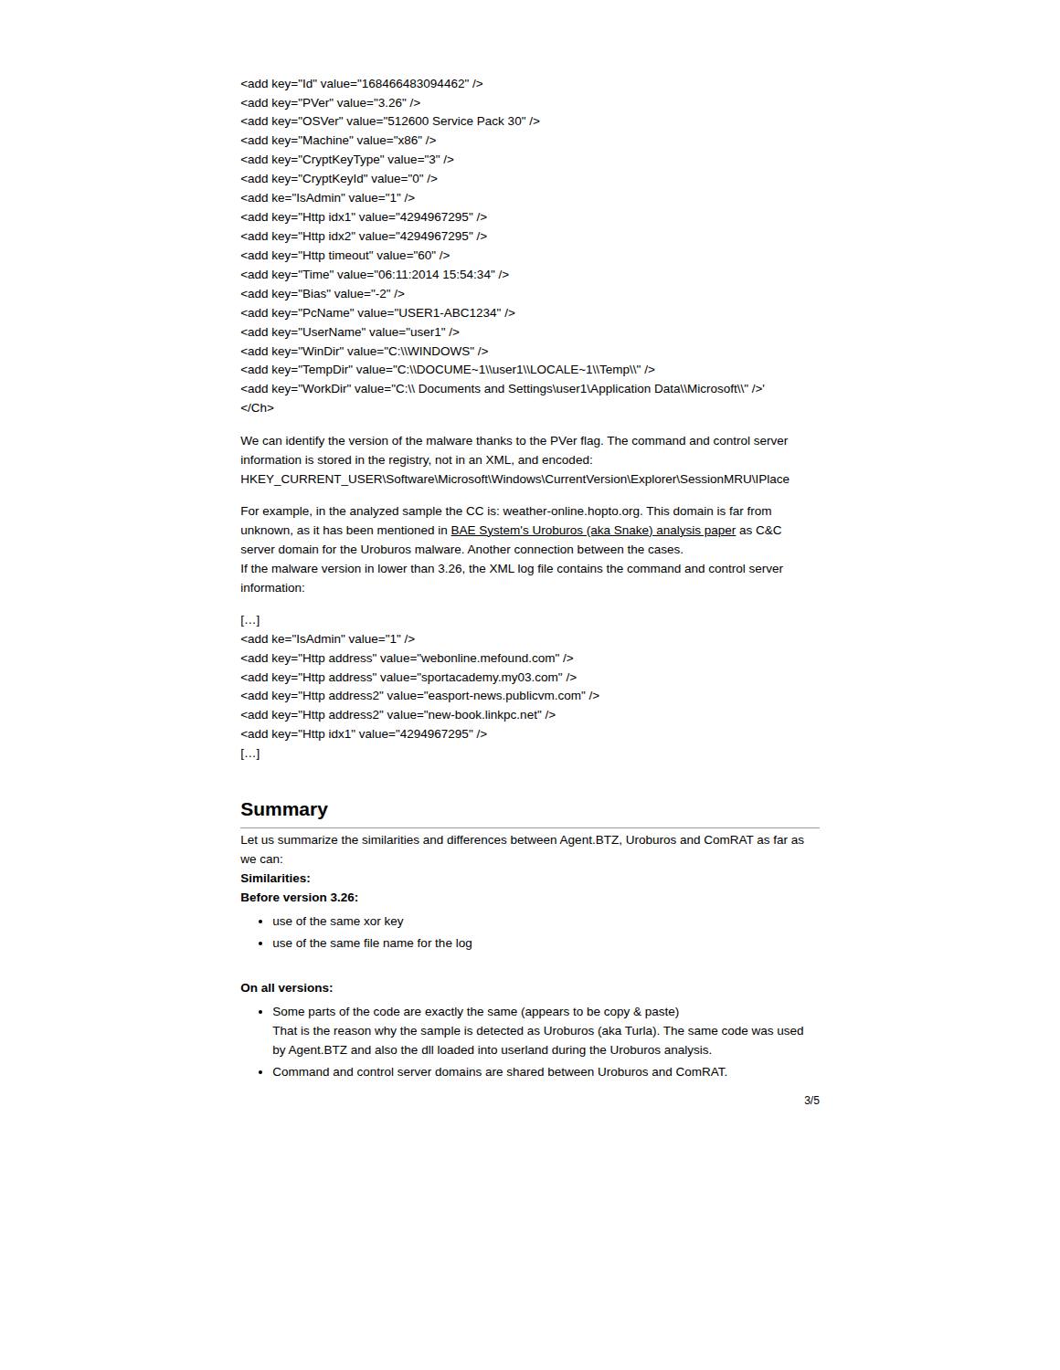<add key="Id" value="168466483094462" />
<add key="PVer" value="3.26" />
<add key="OSVer" value="512600 Service Pack 30" />
<add key="Machine" value="x86" />
<add key="CryptKeyType" value="3" />
<add key="CryptKeyId" value="0" />
<add ke="IsAdmin" value="1" />
<add key="Http idx1" value="4294967295" />
<add key="Http idx2" value="4294967295" />
<add key="Http timeout" value="60" />
<add key="Time" value="06:11:2014 15:54:34" />
<add key="Bias" value="-2" />
<add key="PcName" value="USER1-ABC1234" />
<add key="UserName" value="user1" />
<add key="WinDir" value="C:\\WINDOWS" />
<add key="TempDir" value="C:\\DOCUME~1\\user1\\LOCALE~1\\Temp\\" />
<add key="WorkDir" value="C:\\ Documents and Settings\user1\Application Data\\Microsoft\\" />'
</Ch>
We can identify the version of the malware thanks to the PVer flag. The command and control server information is stored in the registry, not in an XML, and encoded:
HKEY_CURRENT_USER\Software\Microsoft\Windows\CurrentVersion\Explorer\SessionMRU\IPlace
For example, in the analyzed sample the CC is: weather-online.hopto.org. This domain is far from unknown, as it has been mentioned in BAE System's Uroburos (aka Snake) analysis paper as C&C server domain for the Uroburos malware. Another connection between the cases.
If the malware version in lower than 3.26, the XML log file contains the command and control server information:
[…]
<add ke="IsAdmin" value="1" />
<add key="Http address" value="webonline.mefound.com" />
<add key="Http address" value="sportacademy.my03.com" />
<add key="Http address2" value="easport-news.publicvm.com" />
<add key="Http address2" value="new-book.linkpc.net" />
<add key="Http idx1" value="4294967295" />
[…]
Summary
Let us summarize the similarities and differences between Agent.BTZ, Uroburos and ComRAT as far as we can:
Similarities:
Before version 3.26:
use of the same xor key
use of the same file name for the log
On all versions:
Some parts of the code are exactly the same (appears to be copy & paste)
That is the reason why the sample is detected as Uroburos (aka Turla). The same code was used by Agent.BTZ and also the dll loaded into userland during the Uroburos analysis.
Command and control server domains are shared between Uroburos and ComRAT.
3/5